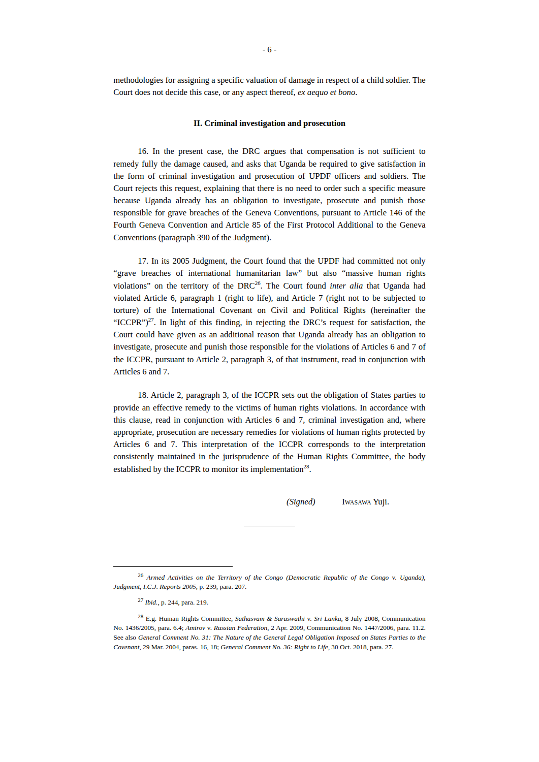- 6 -
methodologies for assigning a specific valuation of damage in respect of a child soldier. The Court does not decide this case, or any aspect thereof, ex aequo et bono.
II. Criminal investigation and prosecution
16. In the present case, the DRC argues that compensation is not sufficient to remedy fully the damage caused, and asks that Uganda be required to give satisfaction in the form of criminal investigation and prosecution of UPDF officers and soldiers. The Court rejects this request, explaining that there is no need to order such a specific measure because Uganda already has an obligation to investigate, prosecute and punish those responsible for grave breaches of the Geneva Conventions, pursuant to Article 146 of the Fourth Geneva Convention and Article 85 of the First Protocol Additional to the Geneva Conventions (paragraph 390 of the Judgment).
17. In its 2005 Judgment, the Court found that the UPDF had committed not only “grave breaches of international humanitarian law” but also “massive human rights violations” on the territory of the DRC26. The Court found inter alia that Uganda had violated Article 6, paragraph 1 (right to life), and Article 7 (right not to be subjected to torture) of the International Covenant on Civil and Political Rights (hereinafter the “ICCPR”)27. In light of this finding, in rejecting the DRC’s request for satisfaction, the Court could have given as an additional reason that Uganda already has an obligation to investigate, prosecute and punish those responsible for the violations of Articles 6 and 7 of the ICCPR, pursuant to Article 2, paragraph 3, of that instrument, read in conjunction with Articles 6 and 7.
18. Article 2, paragraph 3, of the ICCPR sets out the obligation of States parties to provide an effective remedy to the victims of human rights violations. In accordance with this clause, read in conjunction with Articles 6 and 7, criminal investigation and, where appropriate, prosecution are necessary remedies for violations of human rights protected by Articles 6 and 7. This interpretation of the ICCPR corresponds to the interpretation consistently maintained in the jurisprudence of the Human Rights Committee, the body established by the ICCPR to monitor its implementation28.
(Signed) Iwasawa Yuji.
26 Armed Activities on the Territory of the Congo (Democratic Republic of the Congo v. Uganda), Judgment, I.C.J. Reports 2005, p. 239, para. 207.
27 Ibid., p. 244, para. 219.
28 E.g. Human Rights Committee, Sathasvam & Saraswathi v. Sri Lanka, 8 July 2008, Communication No. 1436/2005, para. 6.4; Amirov v. Russian Federation, 2 Apr. 2009, Communication No. 1447/2006, para. 11.2. See also General Comment No. 31: The Nature of the General Legal Obligation Imposed on States Parties to the Covenant, 29 Mar. 2004, paras. 16, 18; General Comment No. 36: Right to Life, 30 Oct. 2018, para. 27.